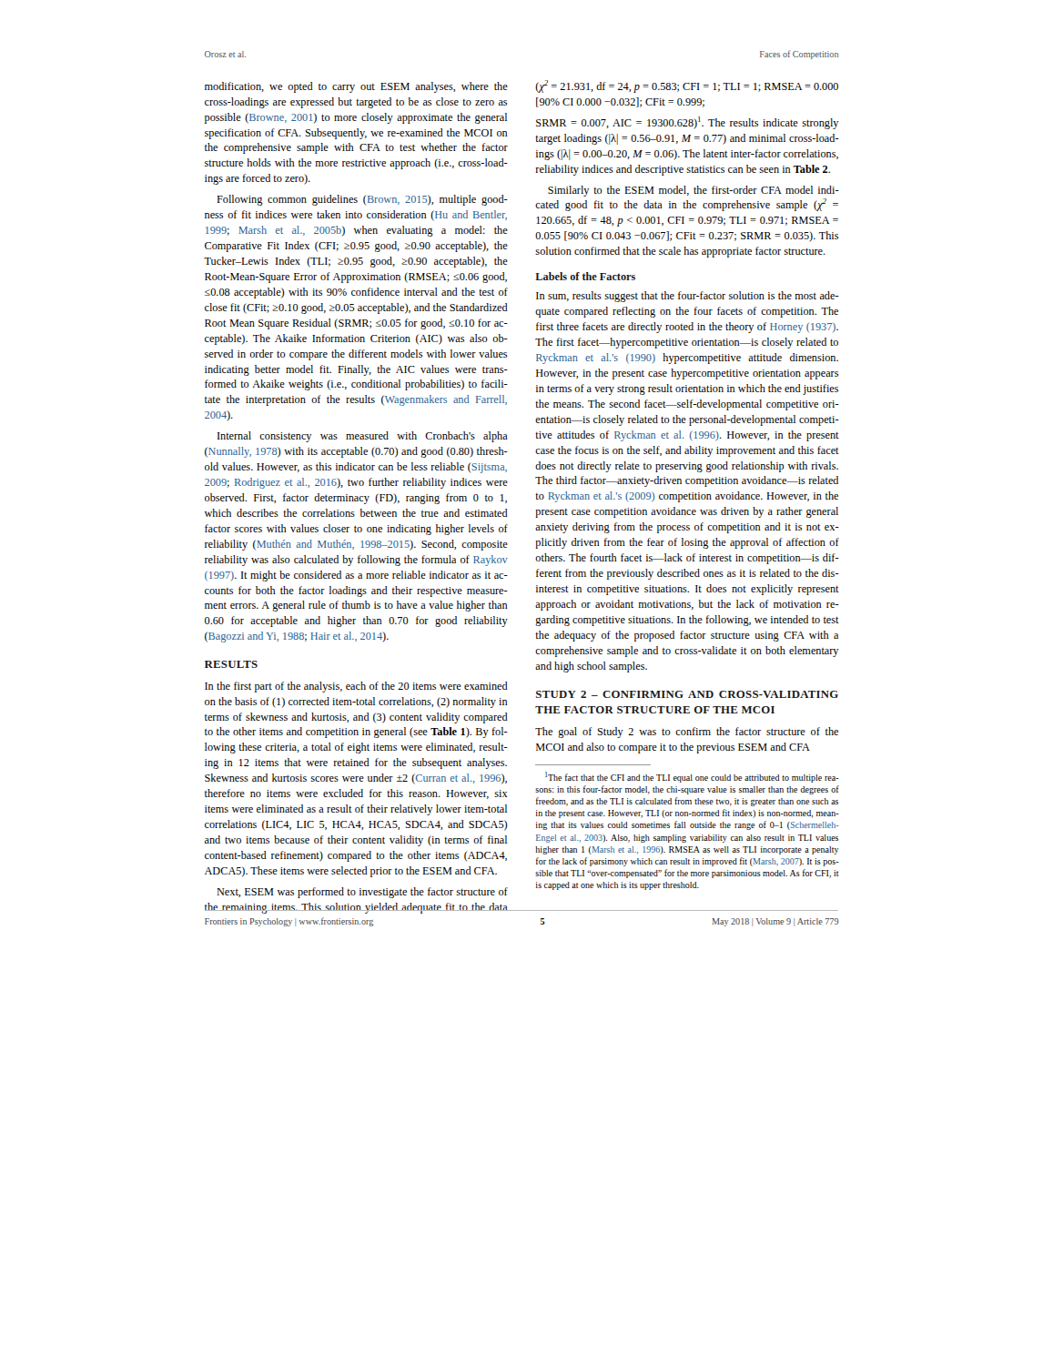Orosz et al.
Faces of Competition
modification, we opted to carry out ESEM analyses, where the cross-loadings are expressed but targeted to be as close to zero as possible (Browne, 2001) to more closely approximate the general specification of CFA. Subsequently, we re-examined the MCOI on the comprehensive sample with CFA to test whether the factor structure holds with the more restrictive approach (i.e., cross-loadings are forced to zero).
Following common guidelines (Brown, 2015), multiple goodness of fit indices were taken into consideration (Hu and Bentler, 1999; Marsh et al., 2005b) when evaluating a model: the Comparative Fit Index (CFI; ≥0.95 good, ≥0.90 acceptable), the Tucker–Lewis Index (TLI; ≥0.95 good, ≥0.90 acceptable), the Root-Mean-Square Error of Approximation (RMSEA; ≤0.06 good, ≤0.08 acceptable) with its 90% confidence interval and the test of close fit (CFit; ≥0.10 good, ≥0.05 acceptable), and the Standardized Root Mean Square Residual (SRMR; ≤0.05 for good, ≤0.10 for acceptable). The Akaike Information Criterion (AIC) was also observed in order to compare the different models with lower values indicating better model fit. Finally, the AIC values were transformed to Akaike weights (i.e., conditional probabilities) to facilitate the interpretation of the results (Wagenmakers and Farrell, 2004).
Internal consistency was measured with Cronbach's alpha (Nunnally, 1978) with its acceptable (0.70) and good (0.80) threshold values. However, as this indicator can be less reliable (Sijtsma, 2009; Rodriguez et al., 2016), two further reliability indices were observed. First, factor determinacy (FD), ranging from 0 to 1, which describes the correlations between the true and estimated factor scores with values closer to one indicating higher levels of reliability (Muthén and Muthén, 1998–2015). Second, composite reliability was also calculated by following the formula of Raykov (1997). It might be considered as a more reliable indicator as it accounts for both the factor loadings and their respective measurement errors. A general rule of thumb is to have a value higher than 0.60 for acceptable and higher than 0.70 for good reliability (Bagozzi and Yi, 1988; Hair et al., 2014).
Results
In the first part of the analysis, each of the 20 items were examined on the basis of (1) corrected item-total correlations, (2) normality in terms of skewness and kurtosis, and (3) content validity compared to the other items and competition in general (see Table 1). By following these criteria, a total of eight items were eliminated, resulting in 12 items that were retained for the subsequent analyses. Skewness and kurtosis scores were under ±2 (Curran et al., 1996), therefore no items were excluded for this reason. However, six items were eliminated as a result of their relatively lower item-total correlations (LIC4, LIC 5, HCA4, HCA5, SDCA4, and SDCA5) and two items because of their content validity (in terms of final content-based refinement) compared to the other items (ADCA4, ADCA5). These items were selected prior to the ESEM and CFA.
Next, ESEM was performed to investigate the factor structure of the remaining items. This solution yielded adequate fit to the data (χ2 = 21.931, df = 24, p = 0.583; CFI = 1; TLI = 1; RMSEA = 0.000 [90% CI 0.000 −0.032]; CFit = 0.999;
SRMR = 0.007, AIC = 19300.628)1. The results indicate strongly target loadings (|λ| = 0.56–0.91, M = 0.77) and minimal cross-loadings (|λ| = 0.00–0.20, M = 0.06). The latent inter-factor correlations, reliability indices and descriptive statistics can be seen in Table 2.
Similarly to the ESEM model, the first-order CFA model indicated good fit to the data in the comprehensive sample (χ2 = 120.665, df = 48, p < 0.001, CFI = 0.979; TLI = 0.971; RMSEA = 0.055 [90% CI 0.043 −0.067]; CFit = 0.237; SRMR = 0.035). This solution confirmed that the scale has appropriate factor structure.
Labels of the Factors
In sum, results suggest that the four-factor solution is the most adequate compared reflecting on the four facets of competition. The first three facets are directly rooted in the theory of Horney (1937). The first facet—hypercompetitive orientation—is closely related to Ryckman et al.'s (1990) hypercompetitive attitude dimension. However, in the present case hypercompetitive orientation appears in terms of a very strong result orientation in which the end justifies the means. The second facet—self-developmental competitive orientation—is closely related to the personal-developmental competitive attitudes of Ryckman et al. (1996). However, in the present case the focus is on the self, and ability improvement and this facet does not directly relate to preserving good relationship with rivals. The third factor—anxiety-driven competition avoidance—is related to Ryckman et al.'s (2009) competition avoidance. However, in the present case competition avoidance was driven by a rather general anxiety deriving from the process of competition and it is not explicitly driven from the fear of losing the approval of affection of others. The fourth facet is—lack of interest in competition—is different from the previously described ones as it is related to the disinterest in competitive situations. It does not explicitly represent approach or avoidant motivations, but the lack of motivation regarding competitive situations. In the following, we intended to test the adequacy of the proposed factor structure using CFA with a comprehensive sample and to cross-validate it on both elementary and high school samples.
Study 2 – Confirming and Cross-Validating the Factor Structure of the MCOI
The goal of Study 2 was to confirm the factor structure of the MCOI and also to compare it to the previous ESEM and CFA
1The fact that the CFI and the TLI equal one could be attributed to multiple reasons: in this four-factor model, the chi-square value is smaller than the degrees of freedom, and as the TLI is calculated from these two, it is greater than one such as in the present case. However, TLI (or non-normed fit index) is non-normed, meaning that its values could sometimes fall outside the range of 0–1 (Schermelleh-Engel et al., 2003). Also, high sampling variability can also result in TLI values higher than 1 (Marsh et al., 1996). RMSEA as well as TLI incorporate a penalty for the lack of parsimony which can result in improved fit (Marsh, 2007). It is possible that TLI “over-compensated” for the more parsimonious model. As for CFI, it is capped at one which is its upper threshold.
Frontiers in Psychology | www.frontiersin.org
5
May 2018 | Volume 9 | Article 779